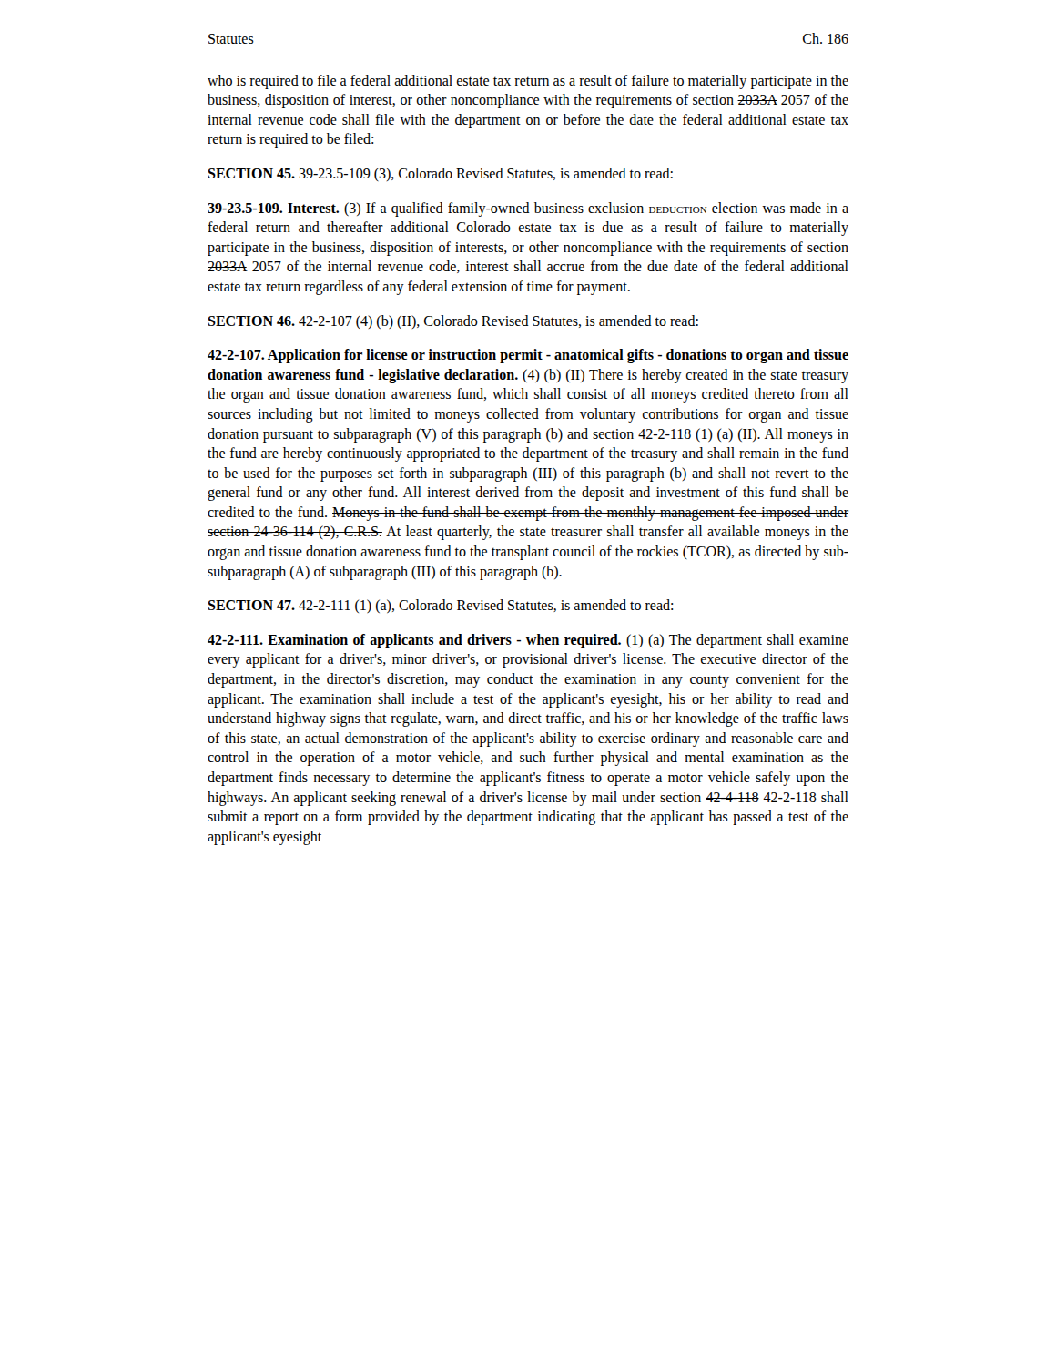Statutes Ch. 186
who is required to file a federal additional estate tax return as a result of failure to materially participate in the business, disposition of interest, or other noncompliance with the requirements of section 2033A 2057 of the internal revenue code shall file with the department on or before the date the federal additional estate tax return is required to be filed:
SECTION 45. 39-23.5-109 (3), Colorado Revised Statutes, is amended to read:
39-23.5-109. Interest. (3) If a qualified family-owned business exclusion deduction election was made in a federal return and thereafter additional Colorado estate tax is due as a result of failure to materially participate in the business, disposition of interests, or other noncompliance with the requirements of section 2033A 2057 of the internal revenue code, interest shall accrue from the due date of the federal additional estate tax return regardless of any federal extension of time for payment.
SECTION 46. 42-2-107 (4) (b) (II), Colorado Revised Statutes, is amended to read:
42-2-107. Application for license or instruction permit - anatomical gifts - donations to organ and tissue donation awareness fund - legislative declaration. (4) (b) (II) There is hereby created in the state treasury the organ and tissue donation awareness fund, which shall consist of all moneys credited thereto from all sources including but not limited to moneys collected from voluntary contributions for organ and tissue donation pursuant to subparagraph (V) of this paragraph (b) and section 42-2-118 (1) (a) (II). All moneys in the fund are hereby continuously appropriated to the department of the treasury and shall remain in the fund to be used for the purposes set forth in subparagraph (III) of this paragraph (b) and shall not revert to the general fund or any other fund. All interest derived from the deposit and investment of this fund shall be credited to the fund. Moneys in the fund shall be exempt from the monthly management fee imposed under section 24-36-114 (2), C.R.S. At least quarterly, the state treasurer shall transfer all available moneys in the organ and tissue donation awareness fund to the transplant council of the rockies (TCOR), as directed by sub-subparagraph (A) of subparagraph (III) of this paragraph (b).
SECTION 47. 42-2-111 (1) (a), Colorado Revised Statutes, is amended to read:
42-2-111. Examination of applicants and drivers - when required. (1) (a) The department shall examine every applicant for a driver's, minor driver's, or provisional driver's license. The executive director of the department, in the director's discretion, may conduct the examination in any county convenient for the applicant. The examination shall include a test of the applicant's eyesight, his or her ability to read and understand highway signs that regulate, warn, and direct traffic, and his or her knowledge of the traffic laws of this state, an actual demonstration of the applicant's ability to exercise ordinary and reasonable care and control in the operation of a motor vehicle, and such further physical and mental examination as the department finds necessary to determine the applicant's fitness to operate a motor vehicle safely upon the highways. An applicant seeking renewal of a driver's license by mail under section 42-4-118 42-2-118 shall submit a report on a form provided by the department indicating that the applicant has passed a test of the applicant's eyesight